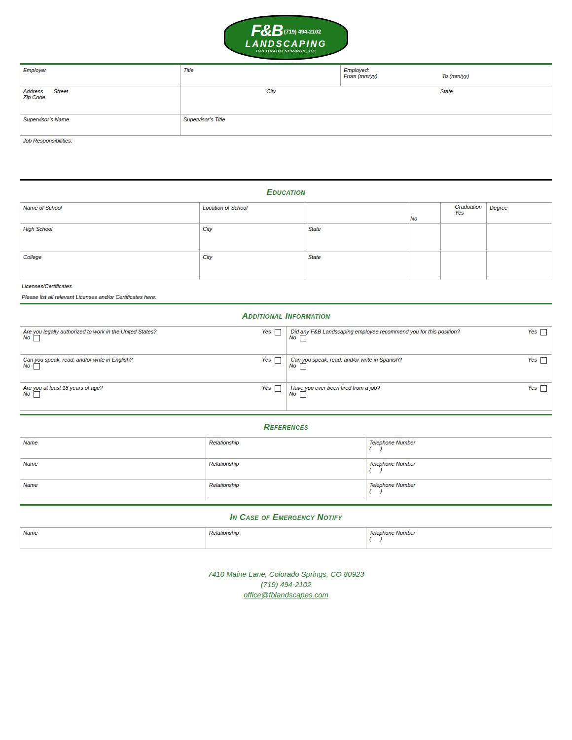F&B (719) 494-2102 LANDSCAPING COLORADO SPRINGS, CO
| Employer | Title | Employed: From (mm/yy) To (mm/yy) |
| Address Street Zip Code | City State |
| Supervisor’s Name | Supervisor’s Title |
| Job Responsibilities: |
Education
| Name of School | Location of School | | No | Graduation Yes | Degree |
| High School | City | State | | | |
| College | City | State | | | |
Licenses/Certificates
Please list all relevant Licenses and/or Certificates here:
Additional Information
| Are you legally authorized to work in the United States? Yes No | Did any F&B Landscaping employee recommend you for this position? Yes No |
| Can you speak, read, and/or write in English? Yes No | Can you speak, read, and/or write in Spanish? Yes No |
| Are you at least 18 years of age? Yes No | Have you ever been fired from a job? Yes No |
References
| Name | Relationship | Telephone Number ( ) |
| Name | Relationship | Telephone Number ( ) |
| Name | Relationship | Telephone Number ( ) |
In Case of Emergency Notify
| Name | Relationship | Telephone Number ( ) |
7410 Maine Lane, Colorado Springs, CO 80923
(719) 494-2102
office@fblandscapes.com